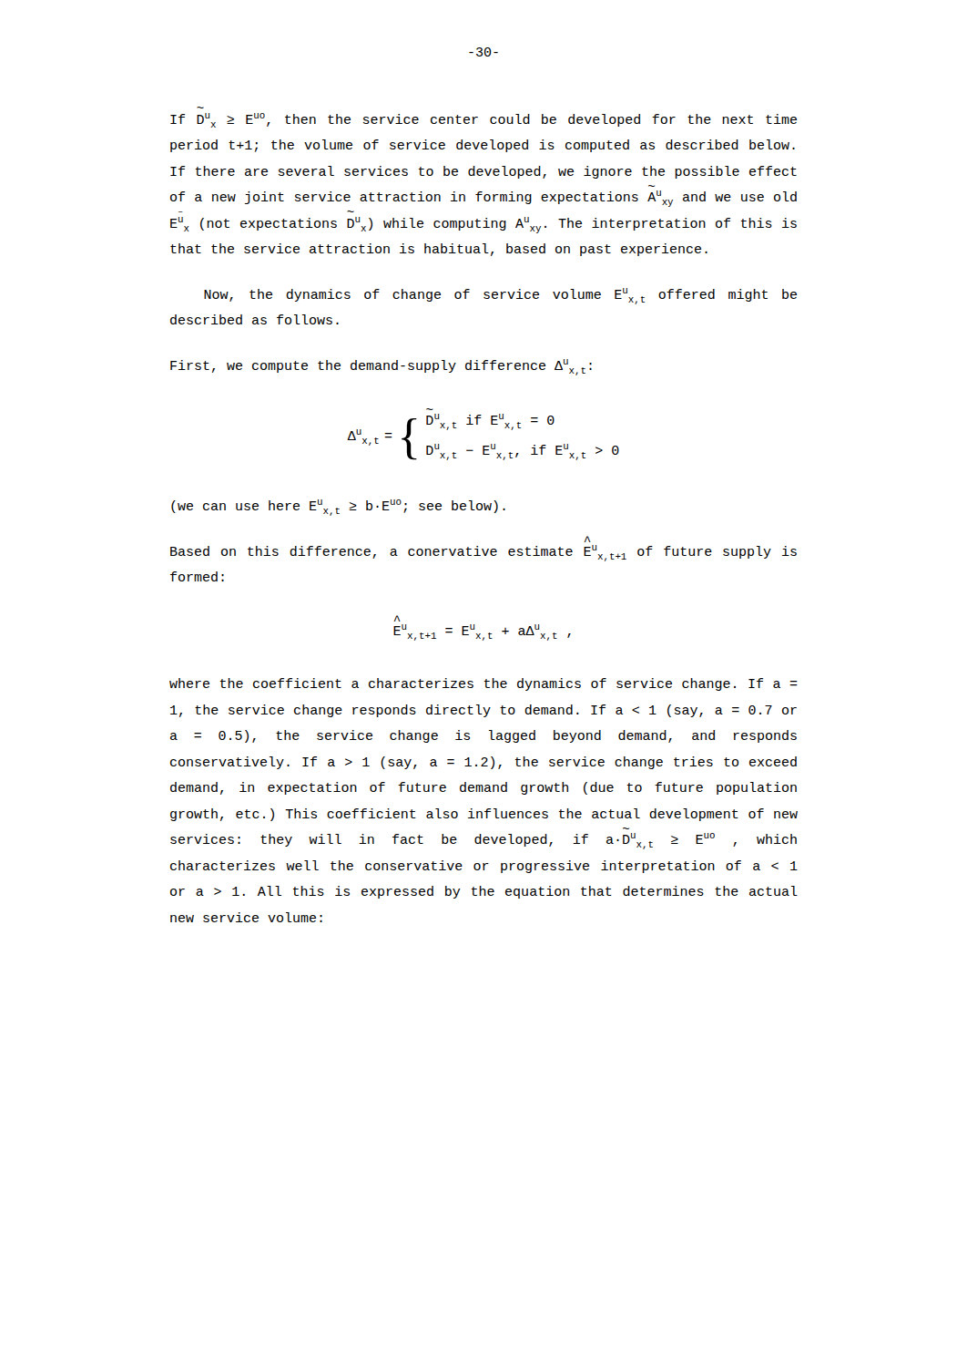-30-
If Dux ≥ Euo, then the service center could be developed for the next time period t+1; the volume of service developed is computed as described below. If there are several services to be developed, we ignore the possible effect of a new joint service attraction in forming expectations Auxy and we use old Eux (not expectations Dux) while computing Auxy. The interpretation of this is that the service attraction is habitual, based on past experience.
Now, the dynamics of change of service volume Eux,t offered might be described as follows.
First, we compute the demand-supply difference Δux,t:
Δux,t = {
Dux,t if Eux,t = 0
Dux,t − Eux,t, if Eux,t > 0
(we can use here Eux,t ≥ b·Euo; see below).
Based on this difference, a conervative estimate Eux,t+1 of future supply is formed:
Eux,t+1 = Eux,t + aΔux,t ,
where the coefficient a characterizes the dynamics of service change. If a = 1, the service change responds directly to demand. If a < 1 (say, a = 0.7 or a = 0.5), the service change is lagged beyond demand, and responds conservatively. If a > 1 (say, a = 1.2), the service change tries to exceed demand, in expectation of future demand growth (due to future population growth, etc.) This coefficient also influences the actual development of new services: they will in fact be developed, if a·Dux,t ≥ Euo , which characterizes well the conservative or progressive interpretation of a < 1 or a > 1. All this is expressed by the equation that determines the actual new service volume: